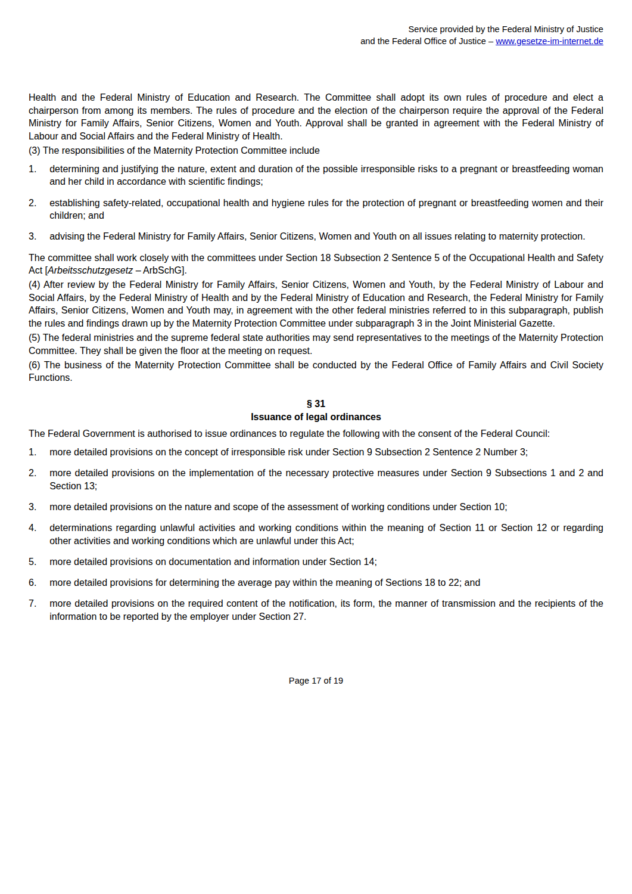Service provided by the Federal Ministry of Justice
and the Federal Office of Justice – www.gesetze-im-internet.de
Health and the Federal Ministry of Education and Research. The Committee shall adopt its own rules of procedure and elect a chairperson from among its members. The rules of procedure and the election of the chairperson require the approval of the Federal Ministry for Family Affairs, Senior Citizens, Women and Youth. Approval shall be granted in agreement with the Federal Ministry of Labour and Social Affairs and the Federal Ministry of Health.
(3) The responsibilities of the Maternity Protection Committee include
1. determining and justifying the nature, extent and duration of the possible irresponsible risks to a pregnant or breastfeeding woman and her child in accordance with scientific findings;
2. establishing safety-related, occupational health and hygiene rules for the protection of pregnant or breastfeeding women and their children; and
3. advising the Federal Ministry for Family Affairs, Senior Citizens, Women and Youth on all issues relating to maternity protection.
The committee shall work closely with the committees under Section 18 Subsection 2 Sentence 5 of the Occupational Health and Safety Act [Arbeitsschutzgesetz – ArbSchG].
(4) After review by the Federal Ministry for Family Affairs, Senior Citizens, Women and Youth, by the Federal Ministry of Labour and Social Affairs, by the Federal Ministry of Health and by the Federal Ministry of Education and Research, the Federal Ministry for Family Affairs, Senior Citizens, Women and Youth may, in agreement with the other federal ministries referred to in this subparagraph, publish the rules and findings drawn up by the Maternity Protection Committee under subparagraph 3 in the Joint Ministerial Gazette.
(5) The federal ministries and the supreme federal state authorities may send representatives to the meetings of the Maternity Protection Committee. They shall be given the floor at the meeting on request.
(6) The business of the Maternity Protection Committee shall be conducted by the Federal Office of Family Affairs and Civil Society Functions.
§ 31
Issuance of legal ordinances
The Federal Government is authorised to issue ordinances to regulate the following with the consent of the Federal Council:
1. more detailed provisions on the concept of irresponsible risk under Section 9 Subsection 2 Sentence 2 Number 3;
2. more detailed provisions on the implementation of the necessary protective measures under Section 9 Subsections 1 and 2 and Section 13;
3. more detailed provisions on the nature and scope of the assessment of working conditions under Section 10;
4. determinations regarding unlawful activities and working conditions within the meaning of Section 11 or Section 12 or regarding other activities and working conditions which are unlawful under this Act;
5. more detailed provisions on documentation and information under Section 14;
6. more detailed provisions for determining the average pay within the meaning of Sections 18 to 22; and
7. more detailed provisions on the required content of the notification, its form, the manner of transmission and the recipients of the information to be reported by the employer under Section 27.
Page 17 of 19